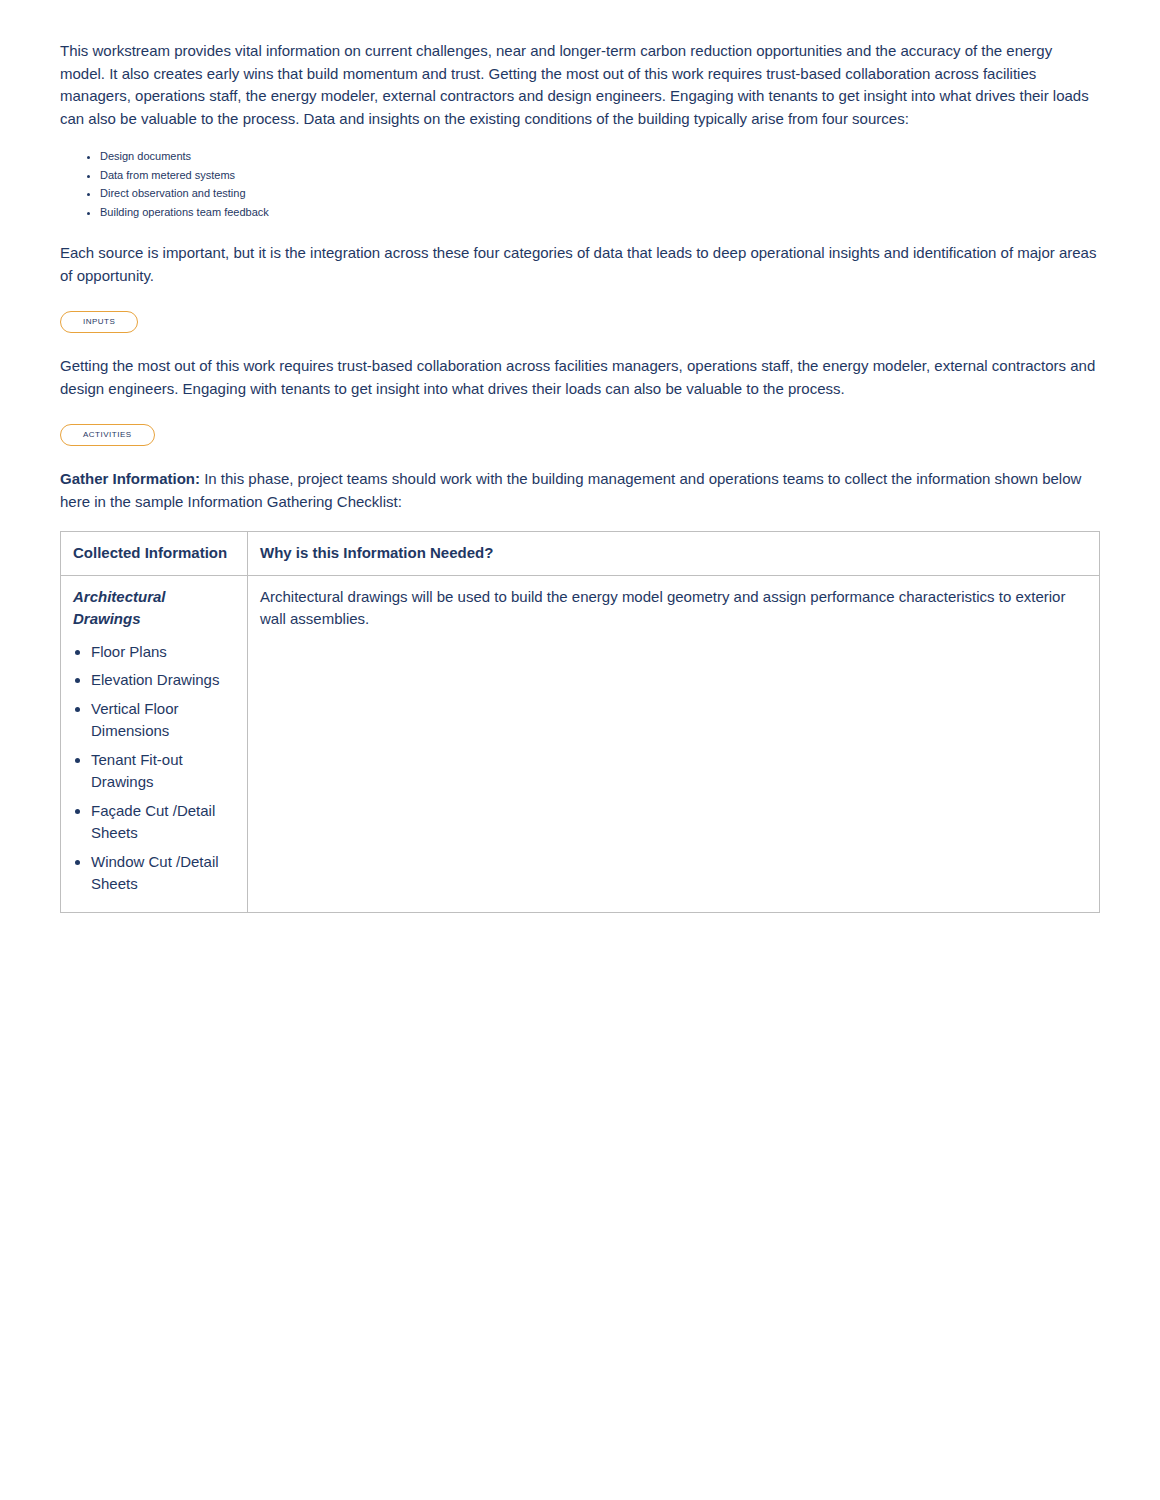This workstream provides vital information on current challenges, near and longer-term carbon reduction opportunities and the accuracy of the energy model. It also creates early wins that build momentum and trust. Getting the most out of this work requires trust-based collaboration across facilities managers, operations staff, the energy modeler, external contractors and design engineers. Engaging with tenants to get insight into what drives their loads can also be valuable to the process. Data and insights on the existing conditions of the building typically arise from four sources:
Design documents
Data from metered systems
Direct observation and testing
Building operations team feedback
Each source is important, but it is the integration across these four categories of data that leads to deep operational insights and identification of major areas of opportunity.
INPUTS
Getting the most out of this work requires trust-based collaboration across facilities managers, operations staff, the energy modeler, external contractors and design engineers. Engaging with tenants to get insight into what drives their loads can also be valuable to the process.
ACTIVITIES
Gather Information: In this phase, project teams should work with the building management and operations teams to collect the information shown below here in the sample Information Gathering Checklist:
| Collected Information | Why is this Information Needed? |
| --- | --- |
| Architectural Drawings Floor Plans Elevation Drawings Vertical Floor Dimensions Tenant Fit-out Drawings Façade Cut /Detail Sheets Window Cut /Detail Sheets | Architectural drawings will be used to build the energy model geometry and assign performance characteristics to exterior wall assemblies. |